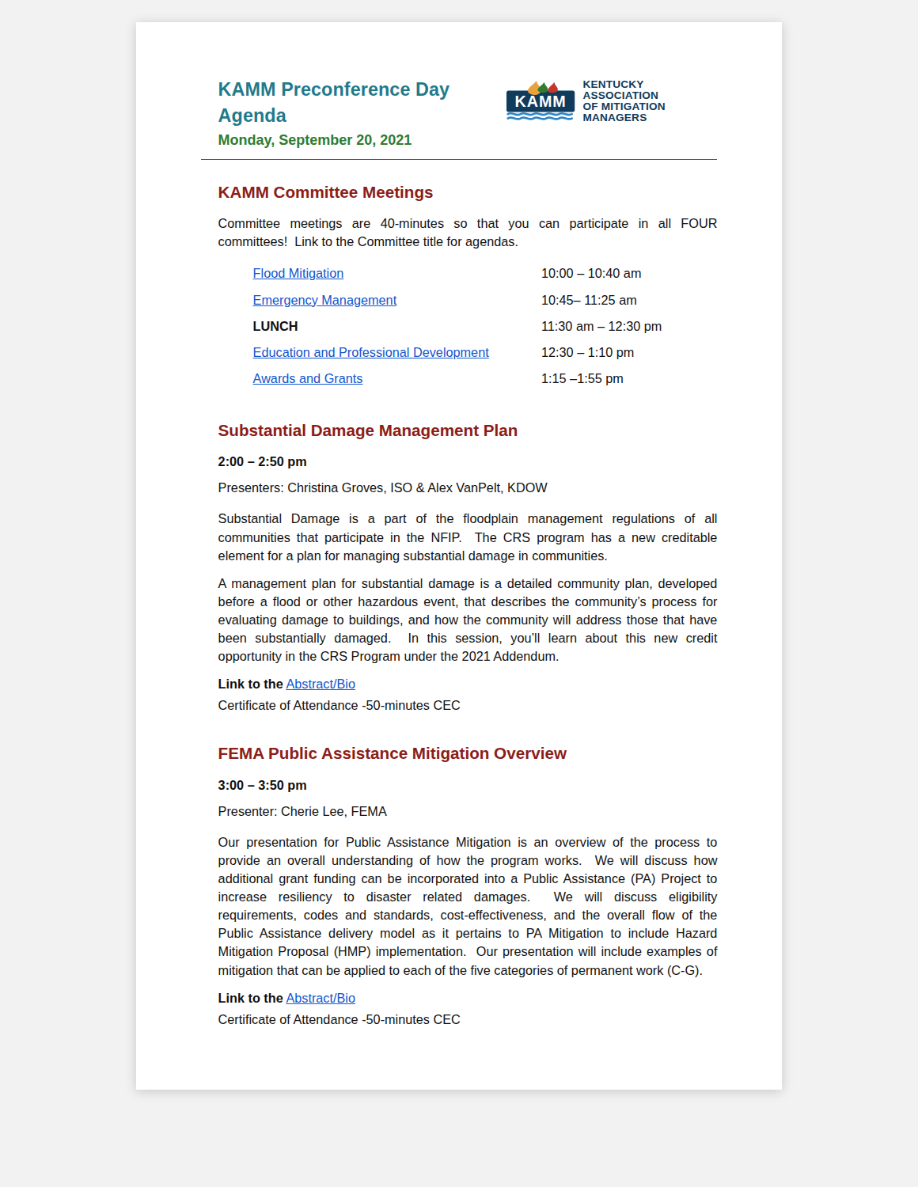KAMM Preconference Day Agenda
Monday, September 20, 2021
KAMM
Kentucky Association of Mitigation Managers
KAMM Committee Meetings
Committee meetings are 40-minutes so that you can participate in all FOUR committees! Link to the Committee title for agendas.
| Flood Mitigation | 10:00 – 10:40 am |
| Emergency Management | 10:45– 11:25 am |
| LUNCH | 11:30 am – 12:30 pm |
| Education and Professional Development | 12:30 – 1:10 pm |
| Awards and Grants | 1:15 –1:55 pm |
Substantial Damage Management Plan
2:00 – 2:50 pm
Presenters: Christina Groves, ISO & Alex VanPelt, KDOW
Substantial Damage is a part of the floodplain management regulations of all communities that participate in the NFIP. The CRS program has a new creditable element for a plan for managing substantial damage in communities.
A management plan for substantial damage is a detailed community plan, developed before a flood or other hazardous event, that describes the community’s process for evaluating damage to buildings, and how the community will address those that have been substantially damaged. In this session, you’ll learn about this new credit opportunity in the CRS Program under the 2021 Addendum.
Link to the Abstract/Bio
Certificate of Attendance -50-minutes CEC
FEMA Public Assistance Mitigation Overview
3:00 – 3:50 pm
Presenter: Cherie Lee, FEMA
Our presentation for Public Assistance Mitigation is an overview of the process to provide an overall understanding of how the program works. We will discuss how additional grant funding can be incorporated into a Public Assistance (PA) Project to increase resiliency to disaster related damages. We will discuss eligibility requirements, codes and standards, cost-effectiveness, and the overall flow of the Public Assistance delivery model as it pertains to PA Mitigation to include Hazard Mitigation Proposal (HMP) implementation. Our presentation will include examples of mitigation that can be applied to each of the five categories of permanent work (C-G).
Link to the Abstract/Bio
Certificate of Attendance -50-minutes CEC